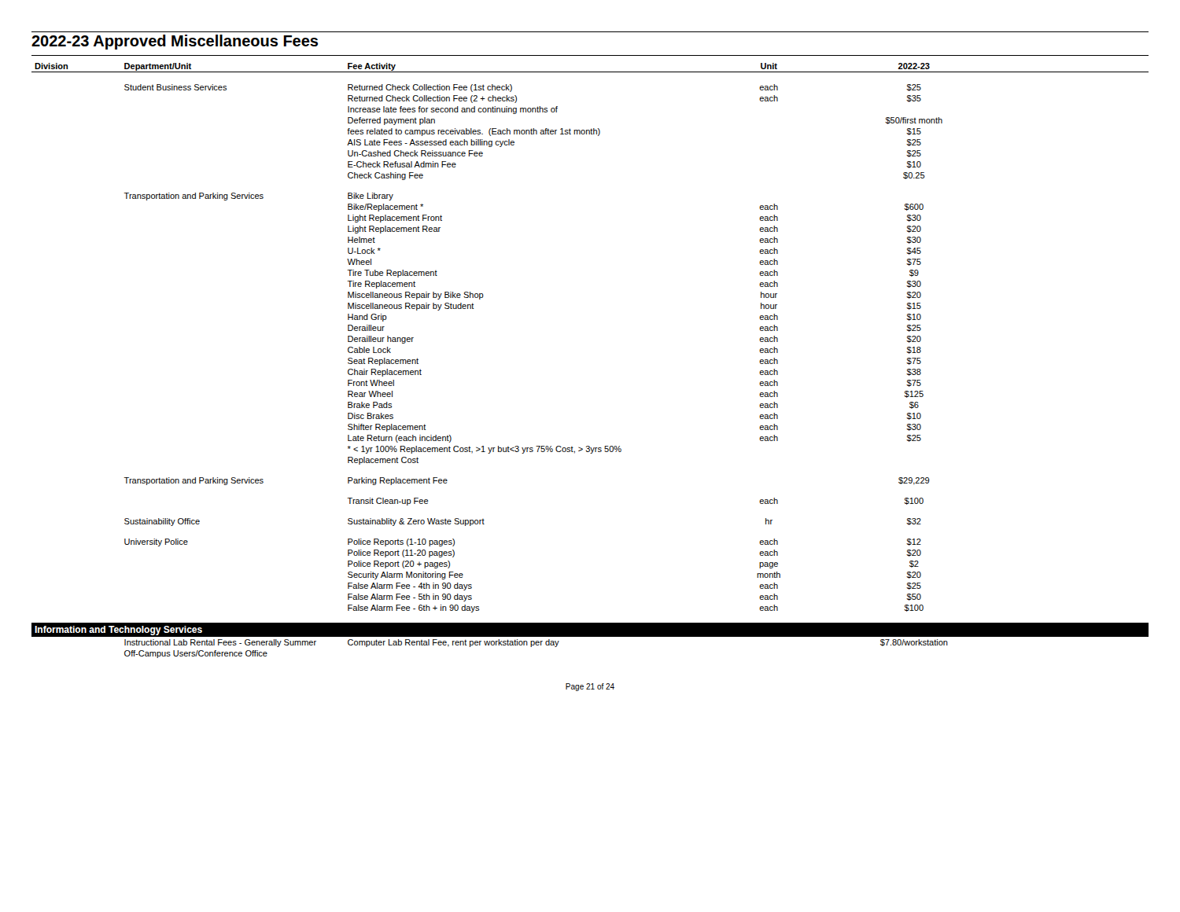2022-23 Approved Miscellaneous Fees
| Division | Department/Unit | Fee Activity | Unit | 2022-23 | |
| --- | --- | --- | --- | --- | --- |
| | Student Business Services | Returned Check Collection Fee (1st check) | each | $25 | |
| | | Returned Check Collection Fee (2 + checks) | each | $35 | |
| | | Increase late fees for second and continuing months of | | | |
| | | Deferred payment plan | | $50/first month | |
| | | fees related to campus receivables. (Each month after 1st month) | | $15 | |
| | | AIS Late Fees - Assessed each billing cycle | | $25 | |
| | | Un-Cashed Check Reissuance Fee | | $25 | |
| | | E-Check Refusal Admin Fee | | $10 | |
| | | Check Cashing Fee | | $0.25 | |
| | Transportation and Parking Services | Bike Library | | | |
| | | Bike/Replacement * | each | $600 | |
| | | Light Replacement Front | each | $30 | |
| | | Light Replacement Rear | each | $20 | |
| | | Helmet | each | $30 | |
| | | U-Lock * | each | $45 | |
| | | Wheel | each | $75 | |
| | | Tire Tube Replacement | each | $9 | |
| | | Tire Replacement | each | $30 | |
| | | Miscellaneous Repair by Bike Shop | hour | $20 | |
| | | Miscellaneous Repair by Student | hour | $15 | |
| | | Hand Grip | each | $10 | |
| | | Derailleur | each | $25 | |
| | | Derailleur hanger | each | $20 | |
| | | Cable Lock | each | $18 | |
| | | Seat Replacement | each | $75 | |
| | | Chair Replacement | each | $38 | |
| | | Front Wheel | each | $75 | |
| | | Rear Wheel | each | $125 | |
| | | Brake Pads | each | $6 | |
| | | Disc Brakes | each | $10 | |
| | | Shifter Replacement | each | $30 | |
| | | Late Return (each incident) | each | $25 | |
| | | * < 1yr 100% Replacement Cost, >1 yr but<3 yrs 75% Cost, > 3yrs 50% | | | |
| | | Replacement Cost | | | |
| | Transportation and Parking Services | Parking Replacement Fee | | $29,229 | |
| | | Transit Clean-up Fee | each | $100 | |
| | Sustainability Office | Sustainablity & Zero Waste Support | hr | $32 | |
| | University Police | Police Reports (1-10 pages) | each | $12 | |
| | | Police Report (11-20 pages) | each | $20 | |
| | | Police Report (20 + pages) | page | $2 | |
| | | Security Alarm Monitoring Fee | month | $20 | |
| | | False Alarm Fee - 4th in 90 days | each | $25 | |
| | | False Alarm Fee - 5th in 90 days | each | $50 | |
| | | False Alarm Fee - 6th + in 90 days | each | $100 | |
| Information and Technology Services |
| | Instructional Lab Rental Fees - Generally Summer | Computer Lab Rental Fee, rent per workstation per day | | $7.80/workstation | |
| | Off-Campus Users/Conference Office | | | | |
Page 21 of 24